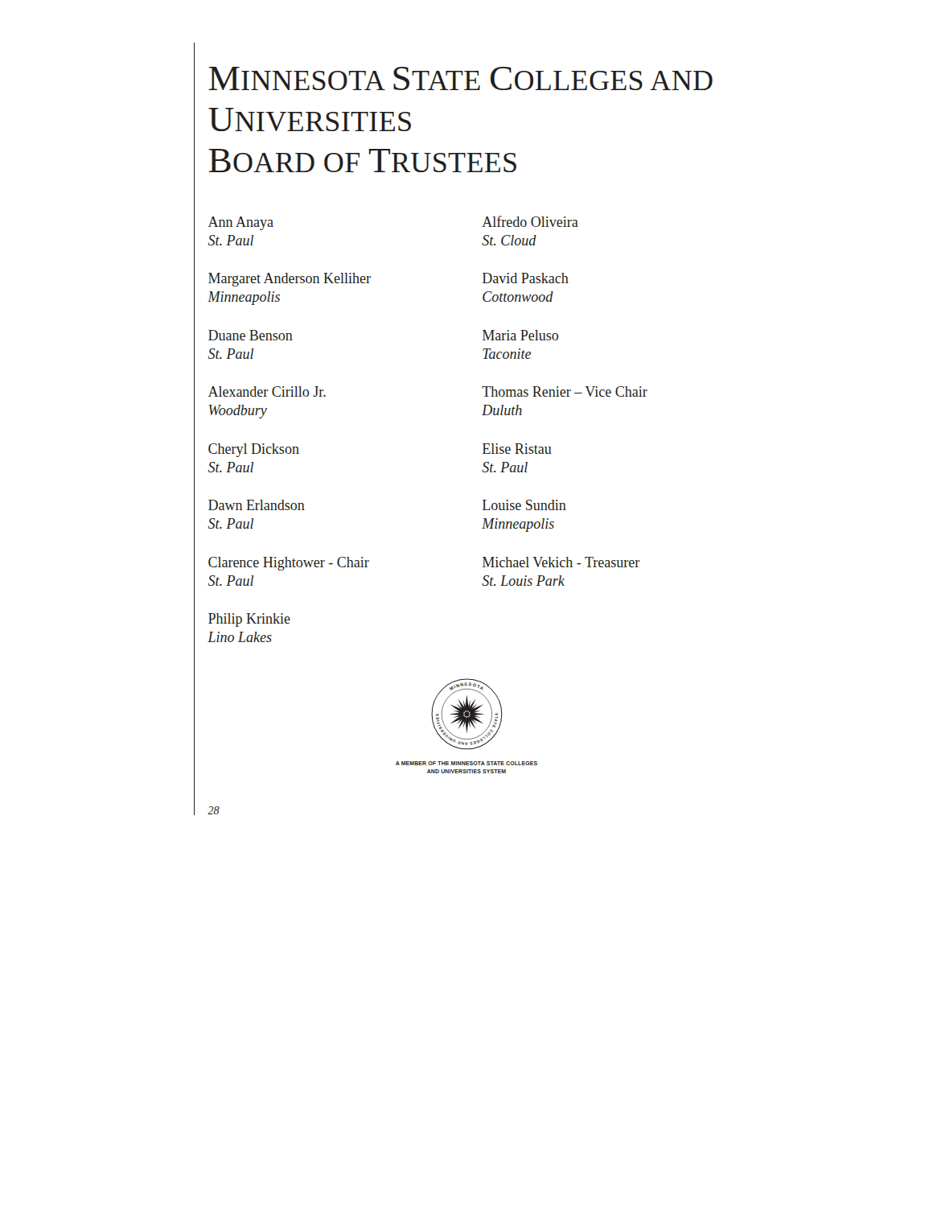Minnesota State Colleges and Universities
Board of Trustees
Ann Anaya St. Paul
Margaret Anderson Kelliher Minneapolis
Duane Benson St. Paul
Alexander Cirillo Jr. Woodbury
Cheryl Dickson St. Paul
Dawn Erlandson St. Paul
Clarence Hightower - Chair St. Paul
Philip Krinkie Lino Lakes
Alfredo Oliveira St. Cloud
David Paskach Cottonwood
Maria Peluso Taconite
Thomas Renier – Vice Chair Duluth
Elise Ristau St. Paul
Louise Sundin Minneapolis
Michael Vekich - Treasurer St. Louis Park
MINNESOTA STATE COLLEGES AND UNIVERSITIES
A member of the Minnesota State Colleges
and Universities system
28